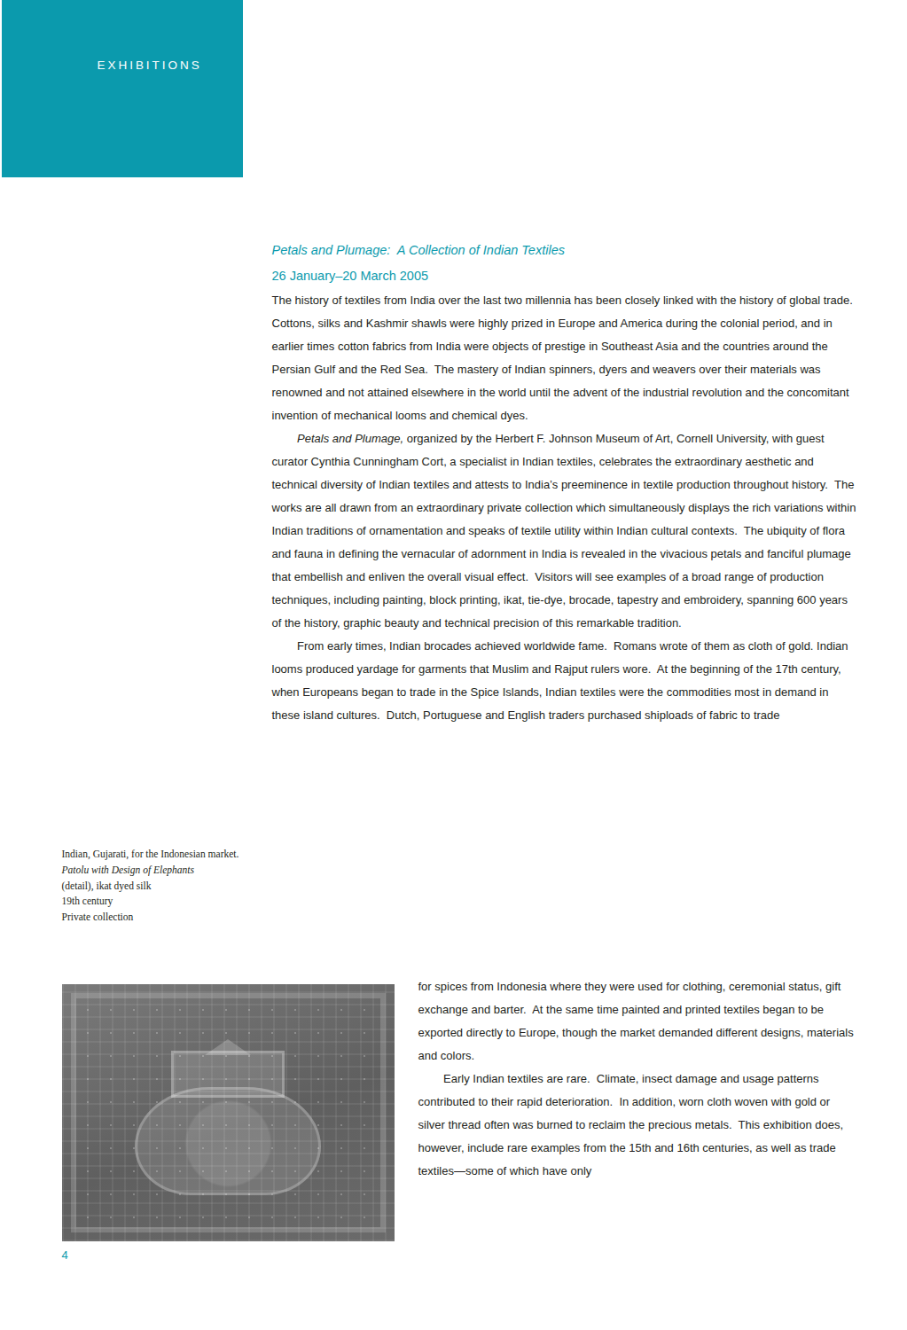Exhibitions
Petals and Plumage: A Collection of Indian Textiles
26 January–20 March 2005
The history of textiles from India over the last two millennia has been closely linked with the history of global trade. Cottons, silks and Kashmir shawls were highly prized in Europe and America during the colonial period, and in earlier times cotton fabrics from India were objects of prestige in Southeast Asia and the countries around the Persian Gulf and the Red Sea. The mastery of Indian spinners, dyers and weavers over their materials was renowned and not attained elsewhere in the world until the advent of the industrial revolution and the concomitant invention of mechanical looms and chemical dyes.
Petals and Plumage, organized by the Herbert F. Johnson Museum of Art, Cornell University, with guest curator Cynthia Cunningham Cort, a specialist in Indian textiles, celebrates the extraordinary aesthetic and technical diversity of Indian textiles and attests to India’s preeminence in textile production throughout history. The works are all drawn from an extraordinary private collection which simultaneously displays the rich variations within Indian traditions of ornamentation and speaks of textile utility within Indian cultural contexts. The ubiquity of flora and fauna in defining the vernacular of adornment in India is revealed in the vivacious petals and fanciful plumage that embellish and enliven the overall visual effect. Visitors will see examples of a broad range of production techniques, including painting, block printing, ikat, tie-dye, brocade, tapestry and embroidery, spanning 600 years of the history, graphic beauty and technical precision of this remarkable tradition.
From early times, Indian brocades achieved worldwide fame. Romans wrote of them as cloth of gold. Indian looms produced yardage for garments that Muslim and Rajput rulers wore. At the beginning of the 17th century, when Europeans began to trade in the Spice Islands, Indian textiles were the commodities most in demand in these island cultures. Dutch, Portuguese and English traders purchased shiploads of fabric to trade
Indian, Gujarati, for the Indonesian market.
Patolu with Design of Elephants
(detail), ikat dyed silk
19th century
Private collection
for spices from Indonesia where they were used for clothing, ceremonial status, gift exchange and barter. At the same time painted and printed textiles began to be exported directly to Europe, though the market demanded different designs, materials and colors.
Early Indian textiles are rare. Climate, insect damage and usage patterns contributed to their rapid deterioration. In addition, worn cloth woven with gold or silver thread often was burned to reclaim the precious metals. This exhibition does, however, include rare examples from the 15th and 16th centuries, as well as trade textiles—some of which have only
4